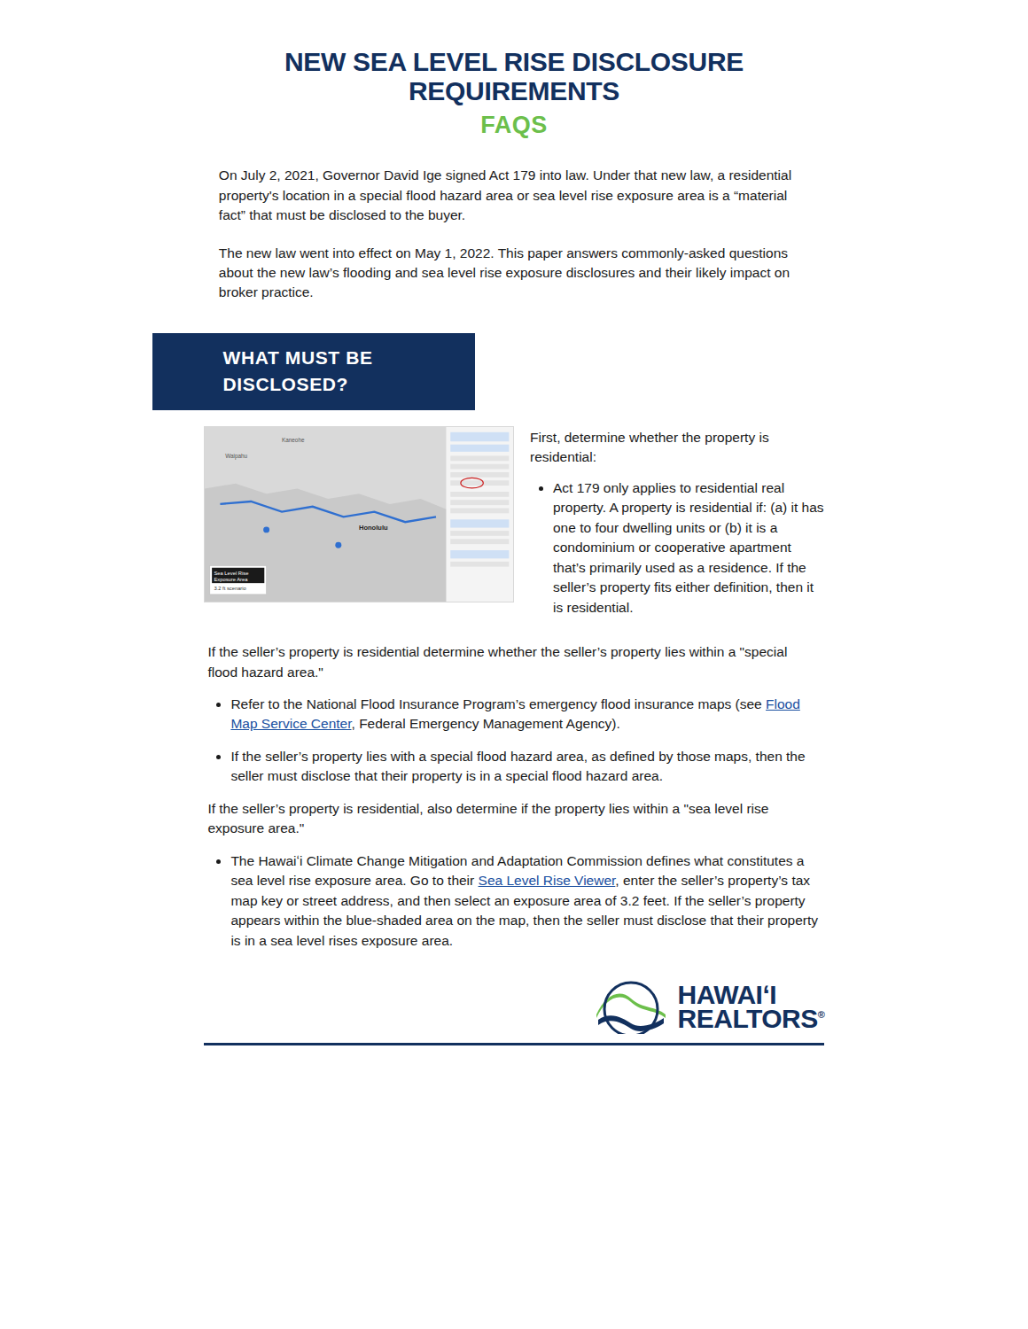NEW SEA LEVEL RISE DISCLOSURE REQUIREMENTS
FAQS
On July 2, 2021, Governor David Ige signed Act 179 into law. Under that new law, a residential property's location in a special flood hazard area or sea level rise exposure area is a “material fact” that must be disclosed to the buyer.
The new law went into effect on May 1, 2022. This paper answers commonly-asked questions about the new law’s flooding and sea level rise exposure disclosures and their likely impact on broker practice.
WHAT MUST BE DISCLOSED?
First, determine whether the property is residential:
Act 179 only applies to residential real property. A property is residential if: (a) it has one to four dwelling units or (b) it is a condominium or cooperative apartment that’s primarily used as a residence. If the seller’s property fits either definition, then it is residential.
If the seller’s property is residential determine whether the seller’s property lies within a "special flood hazard area."
Refer to the National Flood Insurance Program’s emergency flood insurance maps (see Flood Map Service Center, Federal Emergency Management Agency).
If the seller’s property lies with a special flood hazard area, as defined by those maps, then the seller must disclose that their property is in a special flood hazard area.
If the seller’s property is residential, also determine if the property lies within a "sea level rise exposure area."
The Hawaiʻi Climate Change Mitigation and Adaptation Commission defines what constitutes a sea level rise exposure area. Go to their Sea Level Rise Viewer, enter the seller’s property’s tax map key or street address, and then select an exposure area of 3.2 feet. If the seller’s property appears within the blue-shaded area on the map, then the seller must disclose that their property is in a sea level rises exposure area.
HAWAIʻI REALTORS®